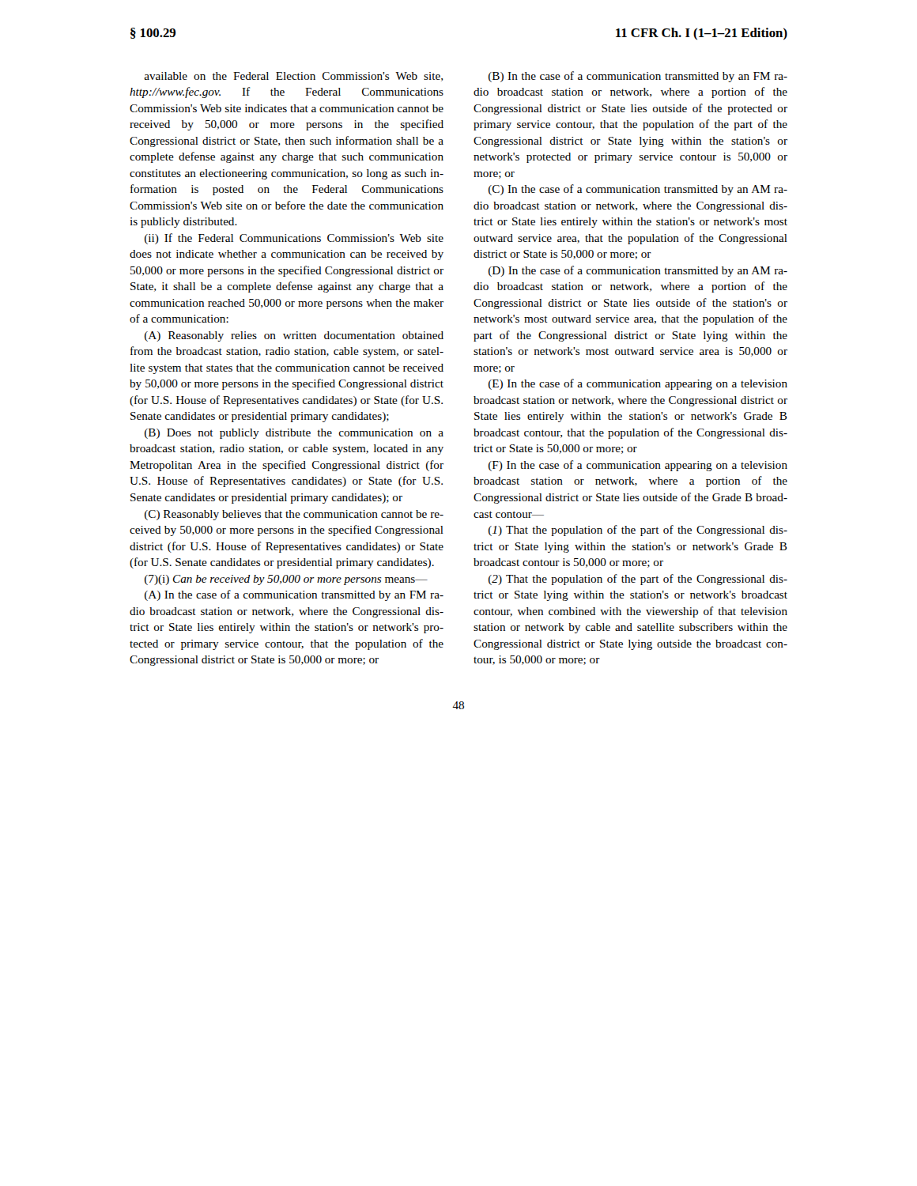§ 100.29 11 CFR Ch. I (1–1–21 Edition)
available on the Federal Election Commission's Web site, http://www.fec.gov. If the Federal Communications Commission's Web site indicates that a communication cannot be received by 50,000 or more persons in the specified Congressional district or State, then such information shall be a complete defense against any charge that such communication constitutes an electioneering communication, so long as such information is posted on the Federal Communications Commission's Web site on or before the date the communication is publicly distributed.
(ii) If the Federal Communications Commission's Web site does not indicate whether a communication can be received by 50,000 or more persons in the specified Congressional district or State, it shall be a complete defense against any charge that a communication reached 50,000 or more persons when the maker of a communication:
(A) Reasonably relies on written documentation obtained from the broadcast station, radio station, cable system, or satellite system that states that the communication cannot be received by 50,000 or more persons in the specified Congressional district (for U.S. House of Representatives candidates) or State (for U.S. Senate candidates or presidential primary candidates);
(B) Does not publicly distribute the communication on a broadcast station, radio station, or cable system, located in any Metropolitan Area in the specified Congressional district (for U.S. House of Representatives candidates) or State (for U.S. Senate candidates or presidential primary candidates); or
(C) Reasonably believes that the communication cannot be received by 50,000 or more persons in the specified Congressional district (for U.S. House of Representatives candidates) or State (for U.S. Senate candidates or presidential primary candidates).
(7)(i) Can be received by 50,000 or more persons means—
(A) In the case of a communication transmitted by an FM radio broadcast station or network, where the Congressional district or State lies entirely within the station's or network's protected or primary service contour, that the population of the Congressional district or State is 50,000 or more; or
(B) In the case of a communication transmitted by an FM radio broadcast station or network, where a portion of the Congressional district or State lies outside of the protected or primary service contour, that the population of the part of the Congressional district or State lying within the station's or network's protected or primary service contour is 50,000 or more; or
(C) In the case of a communication transmitted by an AM radio broadcast station or network, where the Congressional district or State lies entirely within the station's or network's most outward service area, that the population of the Congressional district or State is 50,000 or more; or
(D) In the case of a communication transmitted by an AM radio broadcast station or network, where a portion of the Congressional district or State lies outside of the station's or network's most outward service area, that the population of the part of the Congressional district or State lying within the station's or network's most outward service area is 50,000 or more; or
(E) In the case of a communication appearing on a television broadcast station or network, where the Congressional district or State lies entirely within the station's or network's Grade B broadcast contour, that the population of the Congressional district or State is 50,000 or more; or
(F) In the case of a communication appearing on a television broadcast station or network, where a portion of the Congressional district or State lies outside of the Grade B broadcast contour—
(1) That the population of the part of the Congressional district or State lying within the station's or network's Grade B broadcast contour is 50,000 or more; or
(2) That the population of the part of the Congressional district or State lying within the station's or network's broadcast contour, when combined with the viewership of that television station or network by cable and satellite subscribers within the Congressional district or State lying outside the broadcast contour, is 50,000 or more; or
48